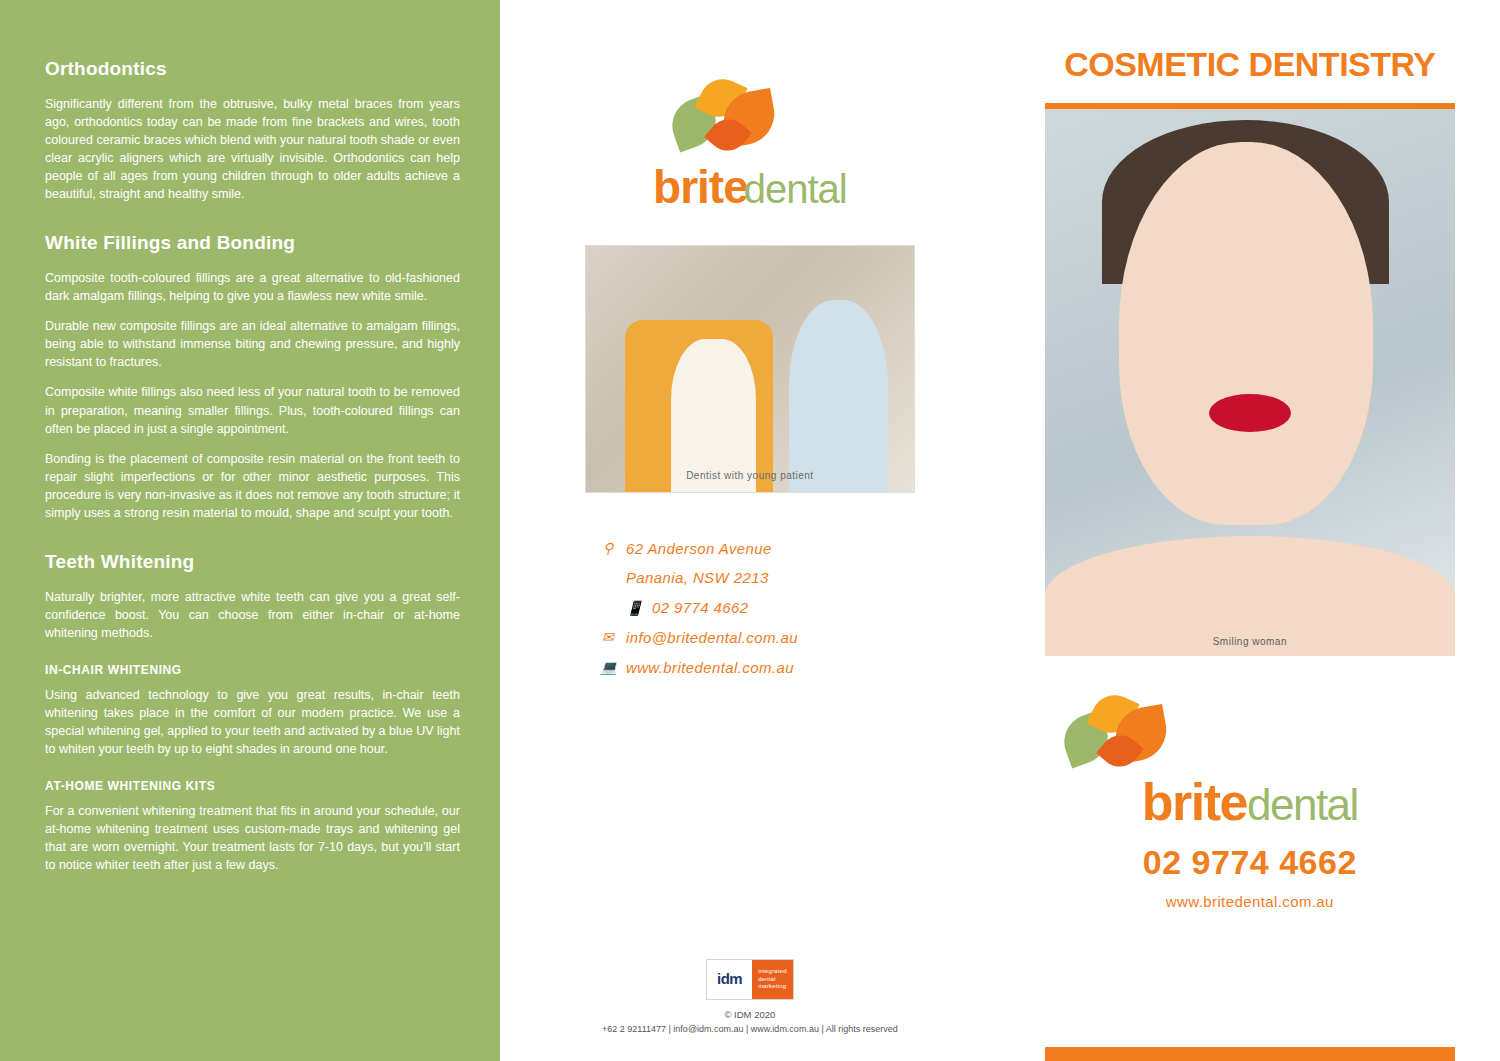Orthodontics
Significantly different from the obtrusive, bulky metal braces from years ago, orthodontics today can be made from fine brackets and wires, tooth coloured ceramic braces which blend with your natural tooth shade or even clear acrylic aligners which are virtually invisible. Orthodontics can help people of all ages from young children through to older adults achieve a beautiful, straight and healthy smile.
White Fillings and Bonding
Composite tooth-coloured fillings are a great alternative to old-fashioned dark amalgam fillings, helping to give you a flawless new white smile.
Durable new composite fillings are an ideal alternative to amalgam fillings, being able to withstand immense biting and chewing pressure, and highly resistant to fractures.
Composite white fillings also need less of your natural tooth to be removed in preparation, meaning smaller fillings. Plus, tooth-coloured fillings can often be placed in just a single appointment.
Bonding is the placement of composite resin material on the front teeth to repair slight imperfections or for other minor aesthetic purposes. This procedure is very non-invasive as it does not remove any tooth structure; it simply uses a strong resin material to mould, shape and sculpt your tooth.
Teeth Whitening
Naturally brighter, more attractive white teeth can give you a great self-confidence boost. You can choose from either in-chair or at-home whitening methods.
In-Chair Whitening
Using advanced technology to give you great results, in-chair teeth whitening takes place in the comfort of our modern practice. We use a special whitening gel, applied to your teeth and activated by a blue UV light to whiten your teeth by up to eight shades in around one hour.
At-Home Whitening Kits
For a convenient whitening treatment that fits in around your schedule, our at-home whitening treatment uses custom-made trays and whitening gel that are worn overnight. Your treatment lasts for 7-10 days, but you’ll start to notice whiter teeth after just a few days.
britedental
⚲62 Anderson Avenue
Panania, NSW 2213
📱02 9774 4662
✉info@britedental.com.au
💻www.britedental.com.au
idm
integrated
dental
marketing
© IDM 2020
+62 2 92111477 | info@idm.com.au | www.idm.com.au | All rights reserved
Cosmetic Dentistry
britedental
02 9774 4662
www.britedental.com.au